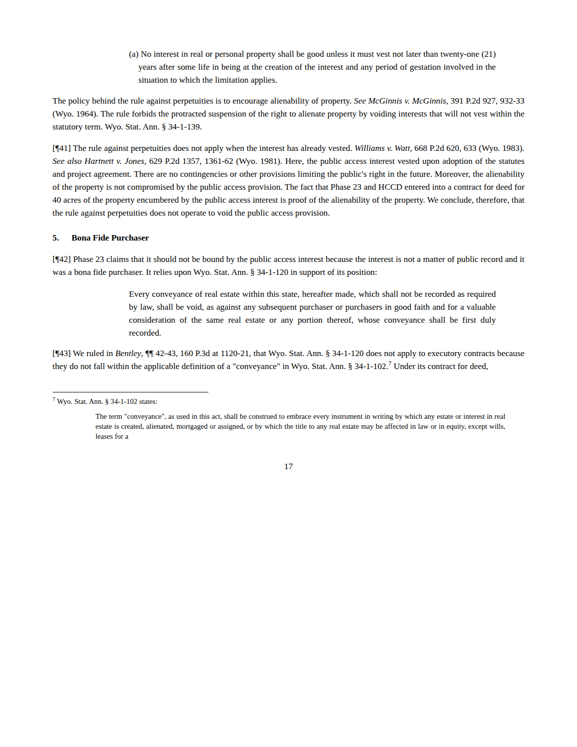(a) No interest in real or personal property shall be good unless it must vest not later than twenty-one (21) years after some life in being at the creation of the interest and any period of gestation involved in the situation to which the limitation applies.
The policy behind the rule against perpetuities is to encourage alienability of property. See McGinnis v. McGinnis, 391 P.2d 927, 932-33 (Wyo. 1964). The rule forbids the protracted suspension of the right to alienate property by voiding interests that will not vest within the statutory term. Wyo. Stat. Ann. § 34-1-139.
[¶41] The rule against perpetuities does not apply when the interest has already vested. Williams v. Watt, 668 P.2d 620, 633 (Wyo. 1983). See also Hartnett v. Jones, 629 P.2d 1357, 1361-62 (Wyo. 1981). Here, the public access interest vested upon adoption of the statutes and project agreement. There are no contingencies or other provisions limiting the public's right in the future. Moreover, the alienability of the property is not compromised by the public access provision. The fact that Phase 23 and HCCD entered into a contract for deed for 40 acres of the property encumbered by the public access interest is proof of the alienability of the property. We conclude, therefore, that the rule against perpetuities does not operate to void the public access provision.
5. Bona Fide Purchaser
[¶42] Phase 23 claims that it should not be bound by the public access interest because the interest is not a matter of public record and it was a bona fide purchaser. It relies upon Wyo. Stat. Ann. § 34-1-120 in support of its position:
Every conveyance of real estate within this state, hereafter made, which shall not be recorded as required by law, shall be void, as against any subsequent purchaser or purchasers in good faith and for a valuable consideration of the same real estate or any portion thereof, whose conveyance shall be first duly recorded.
[¶43] We ruled in Bentley, ¶¶ 42-43, 160 P.3d at 1120-21, that Wyo. Stat. Ann. § 34-1-120 does not apply to executory contracts because they do not fall within the applicable definition of a "conveyance" in Wyo. Stat. Ann. § 34-1-102.7 Under its contract for deed,
7 Wyo. Stat. Ann. § 34-1-102 states:
The term "conveyance", as used in this act, shall be construed to embrace every instrument in writing by which any estate or interest in real estate is created, alienated, mortgaged or assigned, or by which the title to any real estate may be affected in law or in equity, except wills, leases for a
17